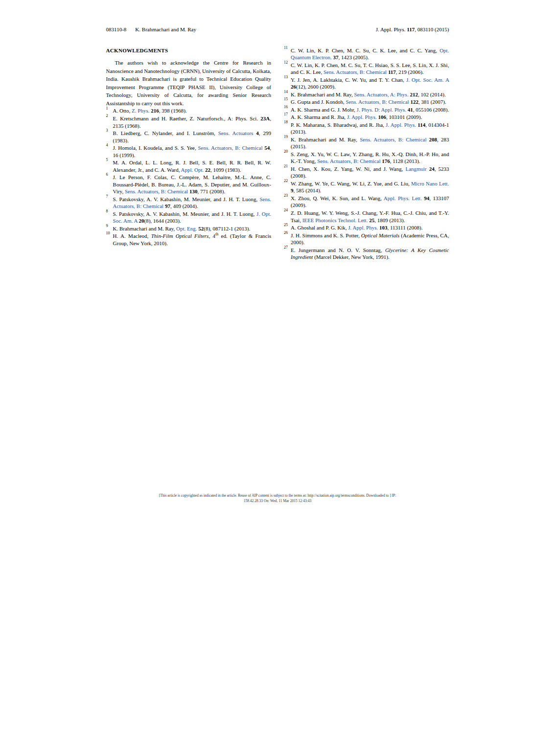083110-8 K. Brahmachari and M. Ray
J. Appl. Phys. 117, 083110 (2015)
ACKNOWLEDGMENTS
The authors wish to acknowledge the Centre for Research in Nanoscience and Nanotechnology (CRNN), University of Calcutta, Kolkata, India. Kaushik Brahmachari is grateful to Technical Education Quality Improvement Programme (TEQIP PHASE II), University College of Technology, University of Calcutta, for awarding Senior Research Assistantship to carry out this work.
A. Otto, Z. Phys. 216, 398 (1968).
E. Kretschmann and H. Raether, Z. Naturforsch., A: Phys. Sci. 23A, 2135 (1968).
B. Liedberg, C. Nylander, and I. Lunström, Sens. Actuators 4, 299 (1983).
J. Homola, I. Koudela, and S. S. Yee, Sens. Actuators, B: Chemical 54, 16 (1999).
M. A. Ordal, L. L. Long, R. J. Bell, S. E. Bell, R. R. Bell, R. W. Alexander, Jr., and C. A. Ward, Appl. Opt. 22, 1099 (1983).
J. Le Person, F. Colas, C. Compère, M. Lehaitre, M.-L. Anne, C. Boussard-Plèdel, B. Bureau, J.-L. Adam, S. Deputier, and M. Guilloux-Viry, Sens. Actuators, B: Chemical 130, 771 (2008).
S. Patskovsky, A. V. Kabashin, M. Meunier, and J. H. T. Luong, Sens. Actuators, B: Chemical 97, 409 (2004).
S. Patskovsky, A. V. Kabashin, M. Meunier, and J. H. T. Luong, J. Opt. Soc. Am. A 20(8), 1644 (2003).
K. Brahmachari and M. Ray, Opt. Eng. 52(8), 087112-1 (2013).
H. A. Macleod, Thin-Film Optical Filters, 4th ed. (Taylor & Francis Group, New York, 2010).
C. W. Lin, K. P. Chen, M. C. Su, C. K. Lee, and C. C. Yang, Opt. Quantum Electron. 37, 1423 (2005).
C. W. Lin, K. P. Chen, M. C. Su, T. C. Hsiao, S. S. Lee, S. Lin, X. J. Shi, and C. K. Lee, Sens. Actuators, B: Chemical 117, 219 (2006).
Y. J. Jen, A. Lakhtakia, C. W. Yu, and T. Y. Chan, J. Opt. Soc. Am. A 26(12), 2600 (2009).
K. Brahmachari and M. Ray, Sens. Actuators, A: Phys. 212, 102 (2014).
G. Gupta and J. Kondoh, Sens. Actuators, B: Chemical 122, 381 (2007).
A. K. Sharma and G. J. Mohr, J. Phys. D: Appl. Phys. 41, 055106 (2008).
A. K. Sharma and R. Jha, J. Appl. Phys. 106, 103101 (2009).
P. K. Maharana, S. Bharadwaj, and R. Jha, J. Appl. Phys. 114, 014304-1 (2013).
K. Brahmachari and M. Ray, Sens. Actuators, B: Chemical 208, 283 (2015).
S. Zeng, X. Yu, W. C. Law, Y. Zhang, R. Hu, X.-Q. Dinh, H.-P. Ho, and K.-T. Yong, Sens. Actuators, B: Chemical 176, 1128 (2013).
H. Chen, X. Kou, Z. Yang, W. Ni, and J. Wang, Langmuir 24, 5233 (2008).
W. Zhang, W. Ye, C. Wang, W. Li, Z. Yue, and G. Liu, Micro Nano Lett. 9, 585 (2014).
X. Zhou, Q. Wei, K. Sun, and L. Wang, Appl. Phys. Lett. 94, 133107 (2009).
Z. D. Huang, W. Y. Weng, S.-J. Chang, Y.-F. Hua, C.-J. Chiu, and T.-Y. Tsai, IEEE Photonics Technol. Lett. 25, 1809 (2013).
A. Ghoshal and P. G. Kik, J. Appl. Phys. 103, 113111 (2008).
J. H. Simmons and K. S. Potter, Optical Materials (Academic Press, CA, 2000).
E. Jungermann and N. O. V. Sonntag, Glycerine: A Key Cosmetic Ingredient (Marcel Dekker, New York, 1991).
[This article is copyrighted as indicated in the article. Reuse of AIP content is subject to the terms at: http://scitation.aip.org/termsconditions. Downloaded to ] IP:
158.42.28.33 On: Wed, 11 Mar 2015 12:43:43